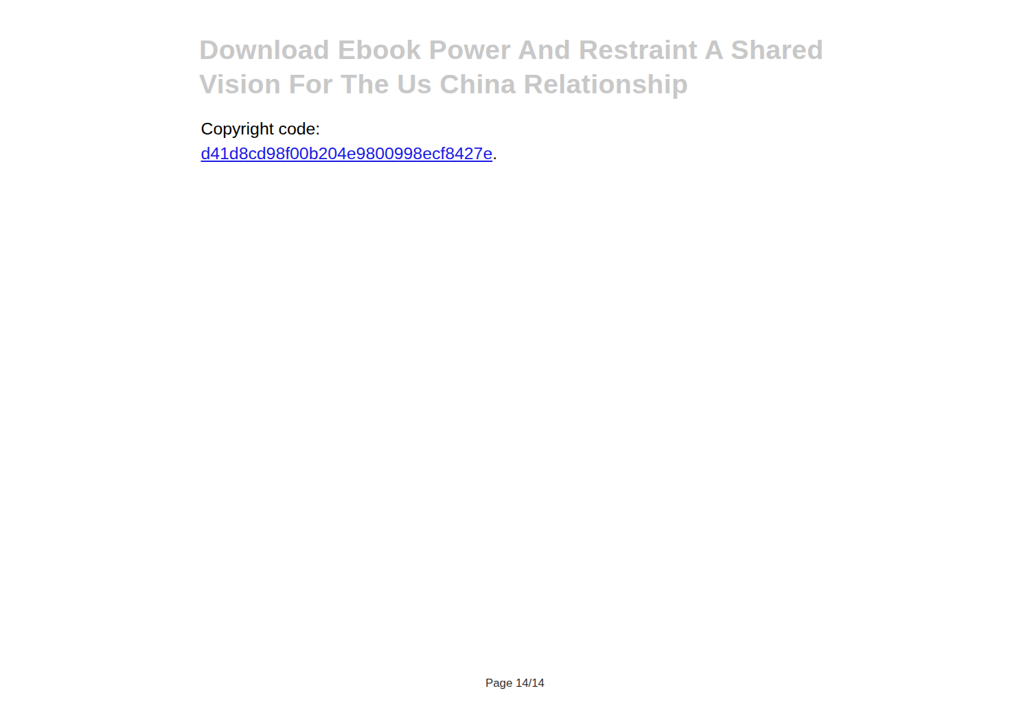Download Ebook Power And Restraint A Shared Vision For The Us China Relationship
Copyright code:
d41d8cd98f00b204e9800998ecf8427e.
Page 14/14